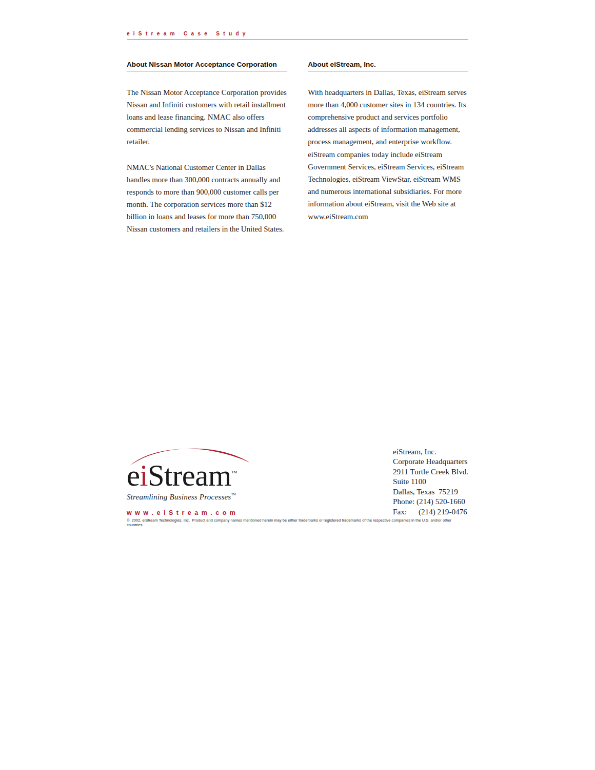e i S t r e a m C a s e S t u d y
About Nissan Motor Acceptance Corporation
The Nissan Motor Acceptance Corporation provides Nissan and Infiniti customers with retail installment loans and lease financing. NMAC also offers commercial lending services to Nissan and Infiniti retailer.
NMAC's National Customer Center in Dallas handles more than 300,000 contracts annually and responds to more than 900,000 customer calls per month. The corporation services more than $12 billion in loans and leases for more than 750,000 Nissan customers and retailers in the United States.
About eiStream, Inc.
With headquarters in Dallas, Texas, eiStream serves more than 4,000 customer sites in 134 countries. Its comprehensive product and services portfolio addresses all aspects of information management, process management, and enterprise workflow. eiStream companies today include eiStream Government Services, eiStream Services, eiStream Technologies, eiStream ViewStar, eiStream WMS and numerous international subsidiaries. For more information about eiStream, visit the Web site at www.eiStream.com
ei Stream™
Streamlining Business Processes™
w w w . e i S t r e a m . c o m
eiStream, Inc. Corporate Headquarters 2911 Turtle Creek Blvd. Suite 1100 Dallas, Texas 75219 Phone: (214) 520-1660 Fax:(214) 219-0476
© 2002, eiStream Technologies, Inc. Product and company names mentioned herein may be either trademarks or registered trademarks of the respective companies in the U.S. and/or other countries.